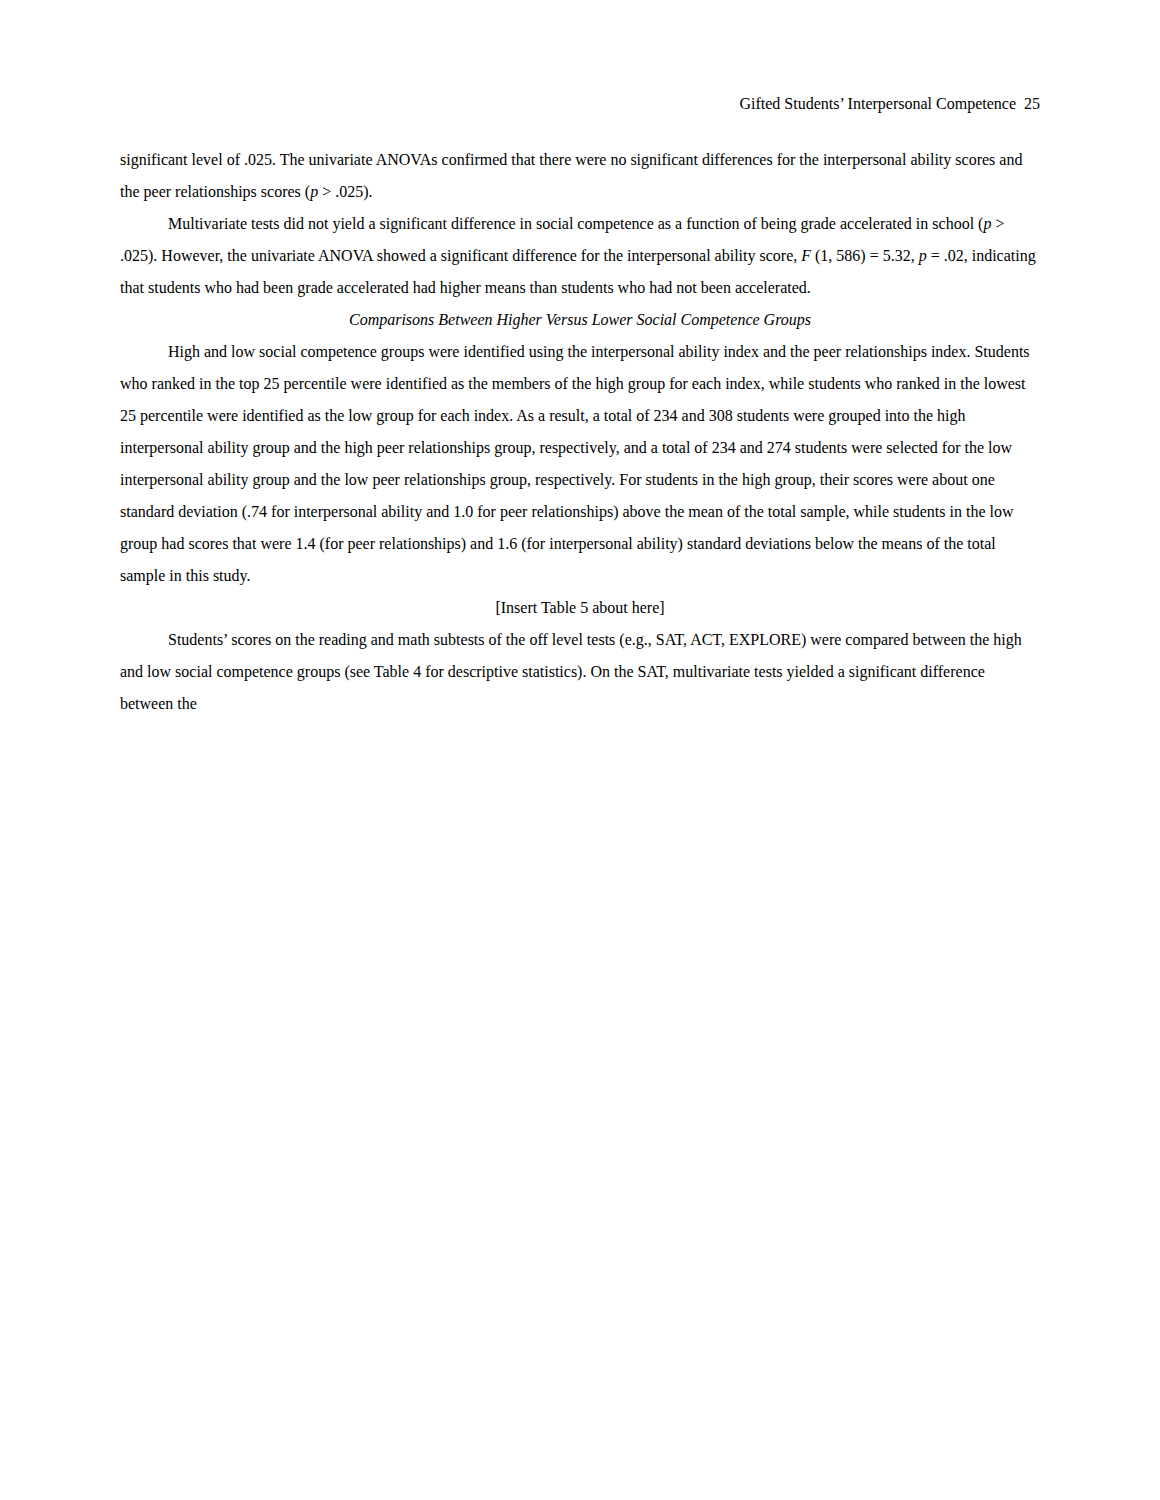Gifted Students’ Interpersonal Competence 25
significant level of .025. The univariate ANOVAs confirmed that there were no significant differences for the interpersonal ability scores and the peer relationships scores (p > .025).
Multivariate tests did not yield a significant difference in social competence as a function of being grade accelerated in school (p > .025). However, the univariate ANOVA showed a significant difference for the interpersonal ability score, F (1, 586) = 5.32, p = .02, indicating that students who had been grade accelerated had higher means than students who had not been accelerated.
Comparisons Between Higher Versus Lower Social Competence Groups
High and low social competence groups were identified using the interpersonal ability index and the peer relationships index. Students who ranked in the top 25 percentile were identified as the members of the high group for each index, while students who ranked in the lowest 25 percentile were identified as the low group for each index. As a result, a total of 234 and 308 students were grouped into the high interpersonal ability group and the high peer relationships group, respectively, and a total of 234 and 274 students were selected for the low interpersonal ability group and the low peer relationships group, respectively. For students in the high group, their scores were about one standard deviation (.74 for interpersonal ability and 1.0 for peer relationships) above the mean of the total sample, while students in the low group had scores that were 1.4 (for peer relationships) and 1.6 (for interpersonal ability) standard deviations below the means of the total sample in this study.
[Insert Table 5 about here]
Students’ scores on the reading and math subtests of the off level tests (e.g., SAT, ACT, EXPLORE) were compared between the high and low social competence groups (see Table 4 for descriptive statistics). On the SAT, multivariate tests yielded a significant difference between the